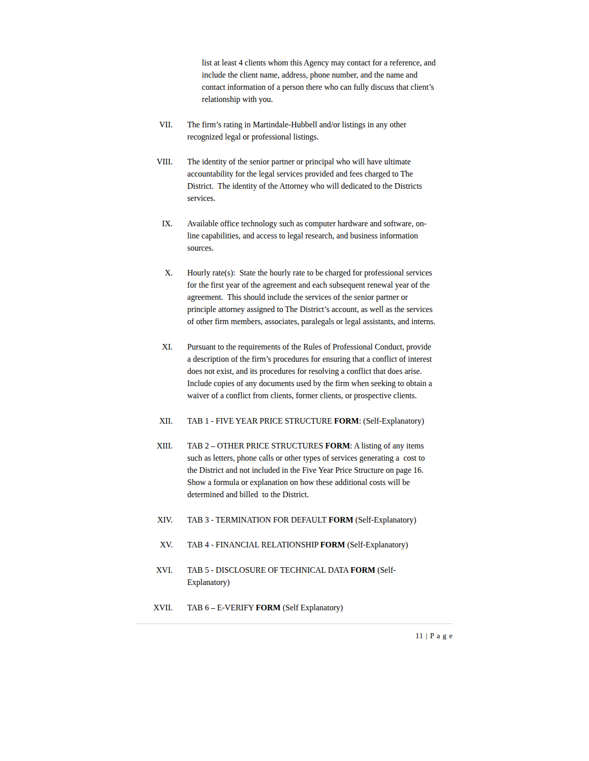list at least 4 clients whom this Agency may contact for a reference, and include the client name, address, phone number, and the name and contact information of a person there who can fully discuss that client’s relationship with you.
VII. The firm’s rating in Martindale-Hubbell and/or listings in any other recognized legal or professional listings.
VIII. The identity of the senior partner or principal who will have ultimate accountability for the legal services provided and fees charged to The District. The identity of the Attorney who will dedicated to the Districts services.
IX. Available office technology such as computer hardware and software, on-line capabilities, and access to legal research, and business information sources.
X. Hourly rate(s): State the hourly rate to be charged for professional services for the first year of the agreement and each subsequent renewal year of the agreement. This should include the services of the senior partner or principle attorney assigned to The District’s account, as well as the services of other firm members, associates, paralegals or legal assistants, and interns.
XI. Pursuant to the requirements of the Rules of Professional Conduct, provide a description of the firm’s procedures for ensuring that a conflict of interest does not exist, and its procedures for resolving a conflict that does arise. Include copies of any documents used by the firm when seeking to obtain a waiver of a conflict from clients, former clients, or prospective clients.
XII. TAB 1 - FIVE YEAR PRICE STRUCTURE FORM: (Self-Explanatory)
XIII. TAB 2 – OTHER PRICE STRUCTURES FORM: A listing of any items such as letters, phone calls or other types of services generating a cost to the District and not included in the Five Year Price Structure on page 16. Show a formula or explanation on how these additional costs will be determined and billed to the District.
XIV. TAB 3 - TERMINATION FOR DEFAULT FORM (Self-Explanatory)
XV. TAB 4 - FINANCIAL RELATIONSHIP FORM (Self-Explanatory)
XVI. TAB 5 - DISCLOSURE OF TECHNICAL DATA FORM (Self-Explanatory)
XVII. TAB 6 – E-VERIFY FORM (Self Explanatory)
11 | P a g e